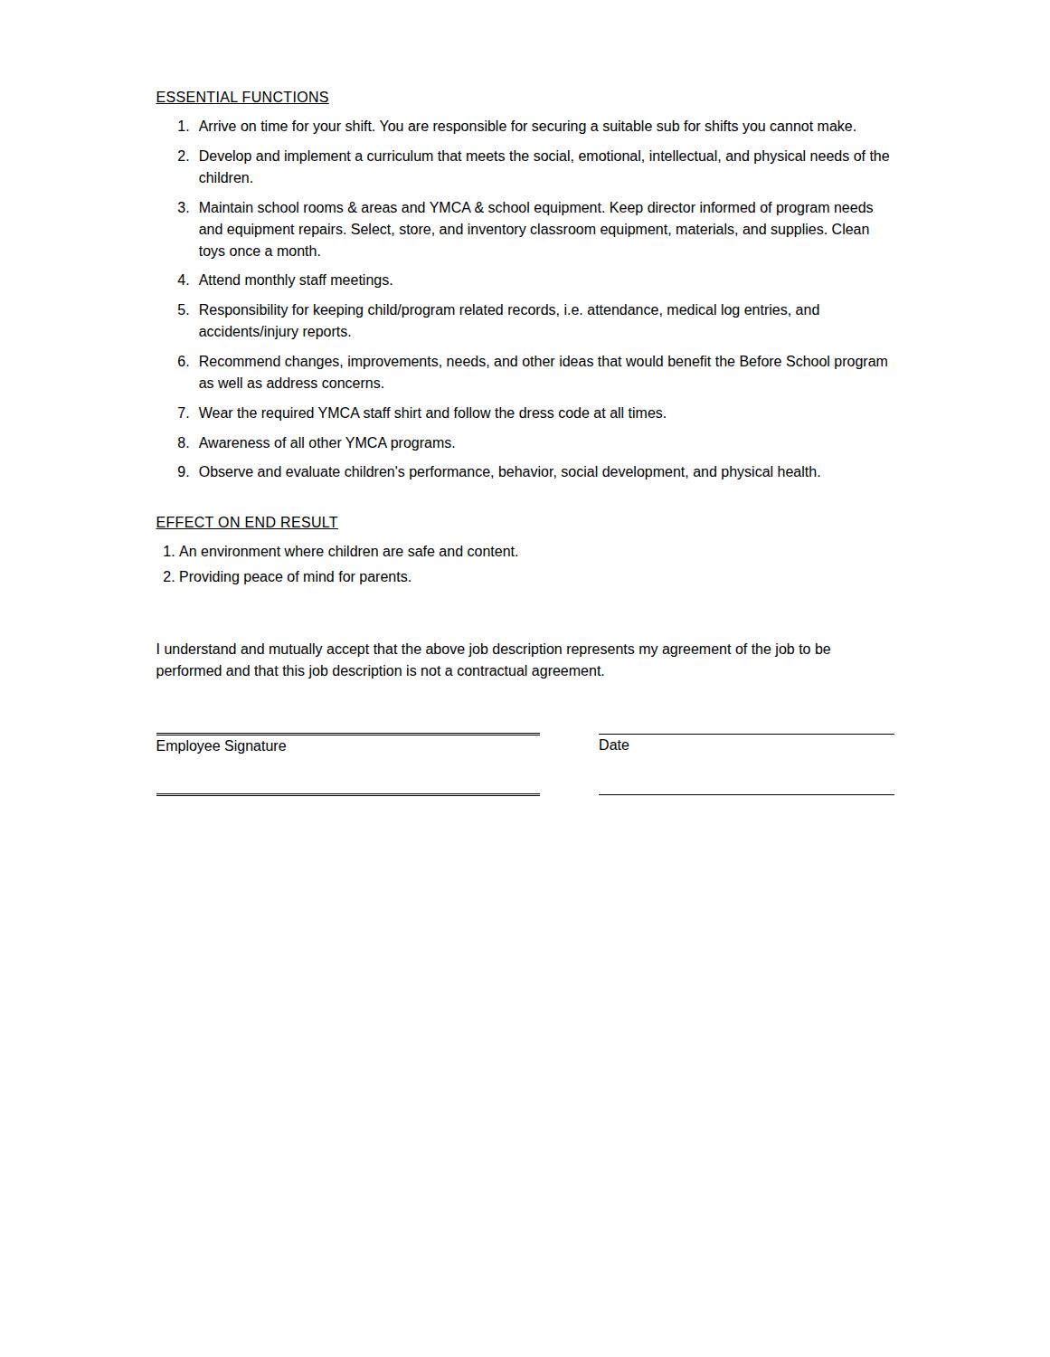ESSENTIAL FUNCTIONS
Arrive on time for your shift. You are responsible for securing a suitable sub for shifts you cannot make.
Develop and implement a curriculum that meets the social, emotional, intellectual, and physical needs of the children.
Maintain school rooms & areas and YMCA & school equipment. Keep director informed of program needs and equipment repairs. Select, store, and inventory classroom equipment, materials, and supplies. Clean toys once a month.
Attend monthly staff meetings.
Responsibility for keeping child/program related records, i.e. attendance, medical log entries, and accidents/injury reports.
Recommend changes, improvements, needs, and other ideas that would benefit the Before School program as well as address concerns.
Wear the required YMCA staff shirt and follow the dress code at all times.
Awareness of all other YMCA programs.
Observe and evaluate children's performance, behavior, social development, and physical health.
EFFECT ON END RESULT
An environment where children are safe and content.
Providing peace of mind for parents.
I understand and mutually accept that the above job description represents my agreement of the job to be performed and that this job description is not a contractual agreement.
| Employee Signature | | Date |